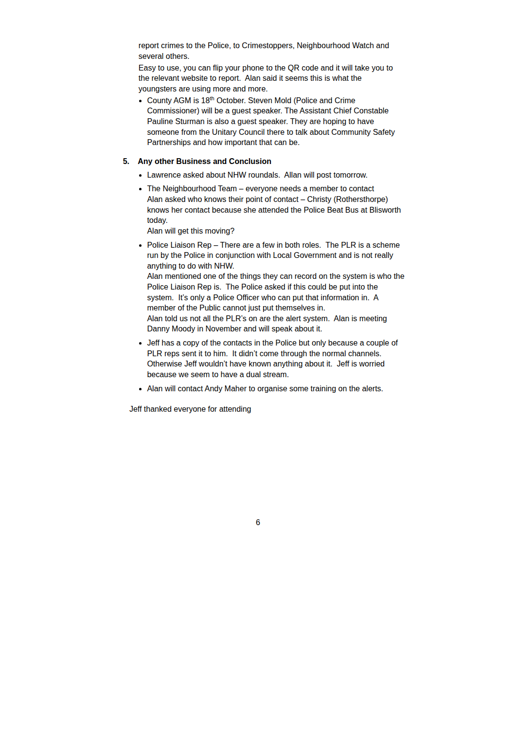report crimes to the Police, to Crimestoppers, Neighbourhood Watch and several others.
Easy to use, you can flip your phone to the QR code and it will take you to the relevant website to report. Alan said it seems this is what the youngsters are using more and more.
County AGM is 18th October. Steven Mold (Police and Crime Commissioner) will be a guest speaker. The Assistant Chief Constable Pauline Sturman is also a guest speaker. They are hoping to have someone from the Unitary Council there to talk about Community Safety Partnerships and how important that can be.
5. Any other Business and Conclusion
Lawrence asked about NHW roundals. Allan will post tomorrow.
The Neighbourhood Team – everyone needs a member to contact
Alan asked who knows their point of contact – Christy (Rothersthorpe) knows her contact because she attended the Police Beat Bus at Blisworth today.
Alan will get this moving?
Police Liaison Rep – There are a few in both roles. The PLR is a scheme run by the Police in conjunction with Local Government and is not really anything to do with NHW.
Alan mentioned one of the things they can record on the system is who the Police Liaison Rep is. The Police asked if this could be put into the system. It’s only a Police Officer who can put that information in. A member of the Public cannot just put themselves in.
Alan told us not all the PLR’s on are the alert system. Alan is meeting Danny Moody in November and will speak about it.
Jeff has a copy of the contacts in the Police but only because a couple of PLR reps sent it to him. It didn’t come through the normal channels. Otherwise Jeff wouldn’t have known anything about it. Jeff is worried because we seem to have a dual stream.
Alan will contact Andy Maher to organise some training on the alerts.
Jeff thanked everyone for attending
6